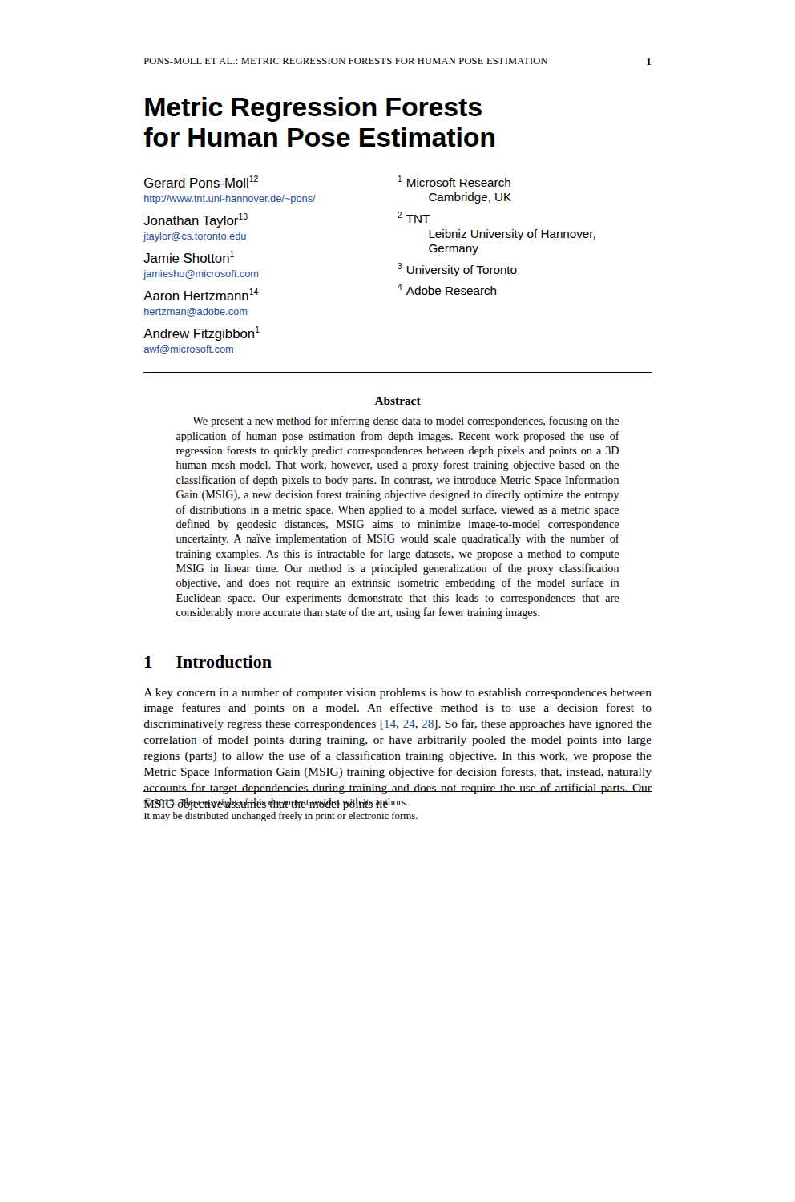1 PONS-MOLL ET AL.: METRIC REGRESSION FORESTS FOR HUMAN POSE ESTIMATION
Metric Regression Forests
for Human Pose Estimation
Gerard Pons-Moll12
http://www.tnt.uni-hannover.de/~pons/
Jonathan Taylor13
jtaylor@cs.toronto.edu
Jamie Shotton1
jamiesho@microsoft.com
Aaron Hertzmann14
hertzman@adobe.com
Andrew Fitzgibbon1
awf@microsoft.com
1Microsoft ResearchCambridge, UK
2TNTLeibniz University of Hannover, Germany
3University of Toronto
4Adobe Research
Abstract
We present a new method for inferring dense data to model correspondences, focusing on the application of human pose estimation from depth images. Recent work proposed the use of regression forests to quickly predict correspondences between depth pixels and points on a 3D human mesh model. That work, however, used a proxy forest training objective based on the classification of depth pixels to body parts. In contrast, we introduce Metric Space Information Gain (MSIG), a new decision forest training objective designed to directly optimize the entropy of distributions in a metric space. When applied to a model surface, viewed as a metric space defined by geodesic distances, MSIG aims to minimize image-to-model correspondence uncertainty. A naïve implementation of MSIG would scale quadratically with the number of training examples. As this is intractable for large datasets, we propose a method to compute MSIG in linear time. Our method is a principled generalization of the proxy classification objective, and does not require an extrinsic isometric embedding of the model surface in Euclidean space. Our experiments demonstrate that this leads to correspondences that are considerably more accurate than state of the art, using far fewer training images.
1 Introduction
A key concern in a number of computer vision problems is how to establish correspondences between image features and points on a model. An effective method is to use a decision forest to discriminatively regress these correspondences [14, 24, 28]. So far, these approaches have ignored the correlation of model points during training, or have arbitrarily pooled the model points into large regions (parts) to allow the use of a classification training objective. In this work, we propose the Metric Space Information Gain (MSIG) training objective for decision forests, that, instead, naturally accounts for target dependencies during training and does not require the use of artificial parts. Our MSIG objective assumes that the model points lie
© 2013. The copyright of this document resides with its authors.
It may be distributed unchanged freely in print or electronic forms.